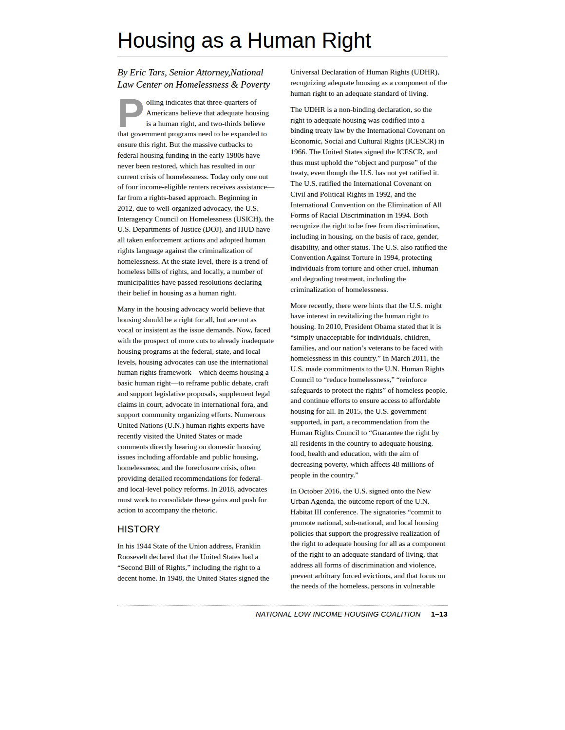Housing as a Human Right
By Eric Tars, Senior Attorney,National Law Center on Homelessness & Poverty
Polling indicates that three-quarters of Americans believe that adequate housing is a human right, and two-thirds believe that government programs need to be expanded to ensure this right. But the massive cutbacks to federal housing funding in the early 1980s have never been restored, which has resulted in our current crisis of homelessness. Today only one out of four income-eligible renters receives assistance—far from a rights-based approach. Beginning in 2012, due to well-organized advocacy, the U.S. Interagency Council on Homelessness (USICH), the U.S. Departments of Justice (DOJ), and HUD have all taken enforcement actions and adopted human rights language against the criminalization of homelessness. At the state level, there is a trend of homeless bills of rights, and locally, a number of municipalities have passed resolutions declaring their belief in housing as a human right.
Many in the housing advocacy world believe that housing should be a right for all, but are not as vocal or insistent as the issue demands. Now, faced with the prospect of more cuts to already inadequate housing programs at the federal, state, and local levels, housing advocates can use the international human rights framework—which deems housing a basic human right—to reframe public debate, craft and support legislative proposals, supplement legal claims in court, advocate in international fora, and support community organizing efforts. Numerous United Nations (U.N.) human rights experts have recently visited the United States or made comments directly bearing on domestic housing issues including affordable and public housing, homelessness, and the foreclosure crisis, often providing detailed recommendations for federal- and local-level policy reforms. In 2018, advocates must work to consolidate these gains and push for action to accompany the rhetoric.
HISTORY
In his 1944 State of the Union address, Franklin Roosevelt declared that the United States had a “Second Bill of Rights,” including the right to a decent home. In 1948, the United States signed the
Universal Declaration of Human Rights (UDHR), recognizing adequate housing as a component of the human right to an adequate standard of living.
The UDHR is a non-binding declaration, so the right to adequate housing was codified into a binding treaty law by the International Covenant on Economic, Social and Cultural Rights (ICESCR) in 1966. The United States signed the ICESCR, and thus must uphold the “object and purpose” of the treaty, even though the U.S. has not yet ratified it. The U.S. ratified the International Covenant on Civil and Political Rights in 1992, and the International Convention on the Elimination of All Forms of Racial Discrimination in 1994. Both recognize the right to be free from discrimination, including in housing, on the basis of race, gender, disability, and other status. The U.S. also ratified the Convention Against Torture in 1994, protecting individuals from torture and other cruel, inhuman and degrading treatment, including the criminalization of homelessness.
More recently, there were hints that the U.S. might have interest in revitalizing the human right to housing. In 2010, President Obama stated that it is “simply unacceptable for individuals, children, families, and our nation’s veterans to be faced with homelessness in this country.” In March 2011, the U.S. made commitments to the U.N. Human Rights Council to “reduce homelessness,” “reinforce safeguards to protect the rights” of homeless people, and continue efforts to ensure access to affordable housing for all. In 2015, the U.S. government supported, in part, a recommendation from the Human Rights Council to “Guarantee the right by all residents in the country to adequate housing, food, health and education, with the aim of decreasing poverty, which affects 48 millions of people in the country.”
In October 2016, the U.S. signed onto the New Urban Agenda, the outcome report of the U.N. Habitat III conference. The signatories “commit to promote national, sub-national, and local housing policies that support the progressive realization of the right to adequate housing for all as a component of the right to an adequate standard of living, that address all forms of discrimination and violence, prevent arbitrary forced evictions, and that focus on the needs of the homeless, persons in vulnerable
NATIONAL LOW INCOME HOUSING COALITION 1–13